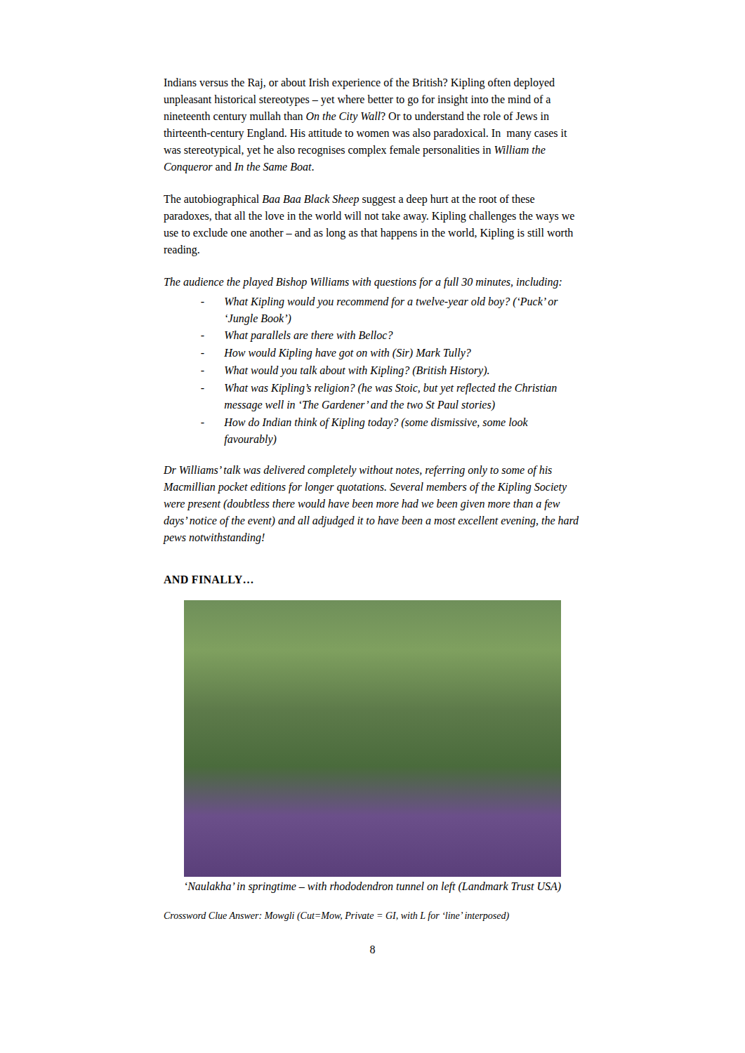Indians versus the Raj, or about Irish experience of the British? Kipling often deployed unpleasant historical stereotypes – yet where better to go for insight into the mind of a nineteenth century mullah than On the City Wall? Or to understand the role of Jews in thirteenth-century England. His attitude to women was also paradoxical. In many cases it was stereotypical, yet he also recognises complex female personalities in William the Conqueror and In the Same Boat.
The autobiographical Baa Baa Black Sheep suggest a deep hurt at the root of these paradoxes, that all the love in the world will not take away. Kipling challenges the ways we use to exclude one another – and as long as that happens in the world, Kipling is still worth reading.
The audience the played Bishop Williams with questions for a full 30 minutes, including:
What Kipling would you recommend for a twelve-year old boy? (‘Puck’ or ‘Jungle Book’)
What parallels are there with Belloc?
How would Kipling have got on with (Sir) Mark Tully?
What would you talk about with Kipling? (British History).
What was Kipling’s religion? (he was Stoic, but yet reflected the Christian message well in ‘The Gardener’ and the two St Paul stories)
How do Indian think of Kipling today? (some dismissive, some look favourably)
Dr Williams’ talk was delivered completely without notes, referring only to some of his Macmillian pocket editions for longer quotations. Several members of the Kipling Society were present (doubtless there would have been more had we been given more than a few days’ notice of the event) and all adjudged it to have been a most excellent evening, the hard pews notwithstanding!
AND FINALLY…
‘Naulakha’ in springtime – with rhododendron tunnel on left (Landmark Trust USA)
Crossword Clue Answer: Mowgli (Cut=Mow, Private = GI, with L for ‘line’ interposed)
8